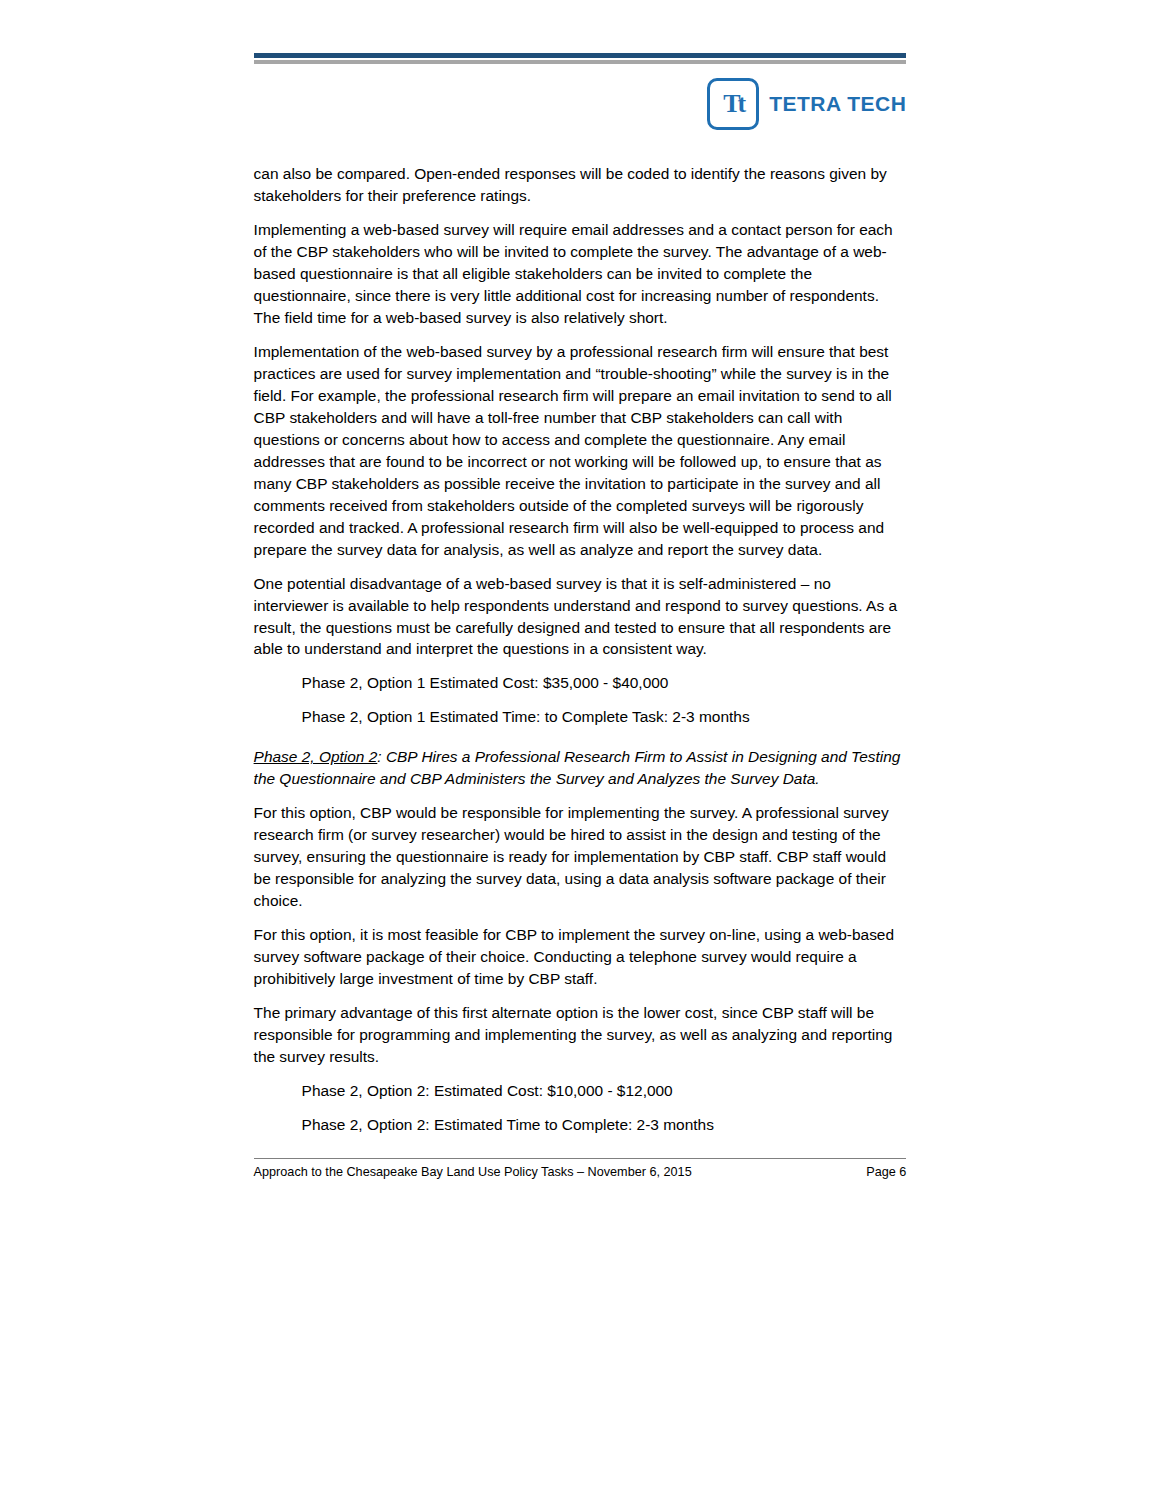Tt
TETRA TECH
can also be compared. Open-ended responses will be coded to identify the reasons given by stakeholders for their preference ratings.
Implementing a web-based survey will require email addresses and a contact person for each of the CBP stakeholders who will be invited to complete the survey. The advantage of a web-based questionnaire is that all eligible stakeholders can be invited to complete the questionnaire, since there is very little additional cost for increasing number of respondents. The field time for a web-based survey is also relatively short.
Implementation of the web-based survey by a professional research firm will ensure that best practices are used for survey implementation and “trouble-shooting” while the survey is in the field. For example, the professional research firm will prepare an email invitation to send to all CBP stakeholders and will have a toll-free number that CBP stakeholders can call with questions or concerns about how to access and complete the questionnaire. Any email addresses that are found to be incorrect or not working will be followed up, to ensure that as many CBP stakeholders as possible receive the invitation to participate in the survey and all comments received from stakeholders outside of the completed surveys will be rigorously recorded and tracked. A professional research firm will also be well-equipped to process and prepare the survey data for analysis, as well as analyze and report the survey data.
One potential disadvantage of a web-based survey is that it is self-administered – no interviewer is available to help respondents understand and respond to survey questions. As a result, the questions must be carefully designed and tested to ensure that all respondents are able to understand and interpret the questions in a consistent way.
Phase 2, Option 1 Estimated Cost: $35,000 - $40,000
Phase 2, Option 1 Estimated Time: to Complete Task: 2-3 months
Phase 2, Option 2: CBP Hires a Professional Research Firm to Assist in Designing and Testing the Questionnaire and CBP Administers the Survey and Analyzes the Survey Data.
For this option, CBP would be responsible for implementing the survey. A professional survey research firm (or survey researcher) would be hired to assist in the design and testing of the survey, ensuring the questionnaire is ready for implementation by CBP staff. CBP staff would be responsible for analyzing the survey data, using a data analysis software package of their choice.
For this option, it is most feasible for CBP to implement the survey on-line, using a web-based survey software package of their choice. Conducting a telephone survey would require a prohibitively large investment of time by CBP staff.
The primary advantage of this first alternate option is the lower cost, since CBP staff will be responsible for programming and implementing the survey, as well as analyzing and reporting the survey results.
Phase 2, Option 2: Estimated Cost: $10,000 - $12,000
Phase 2, Option 2: Estimated Time to Complete: 2-3 months
Approach to the Chesapeake Bay Land Use Policy Tasks – November 6, 2015
Page 6